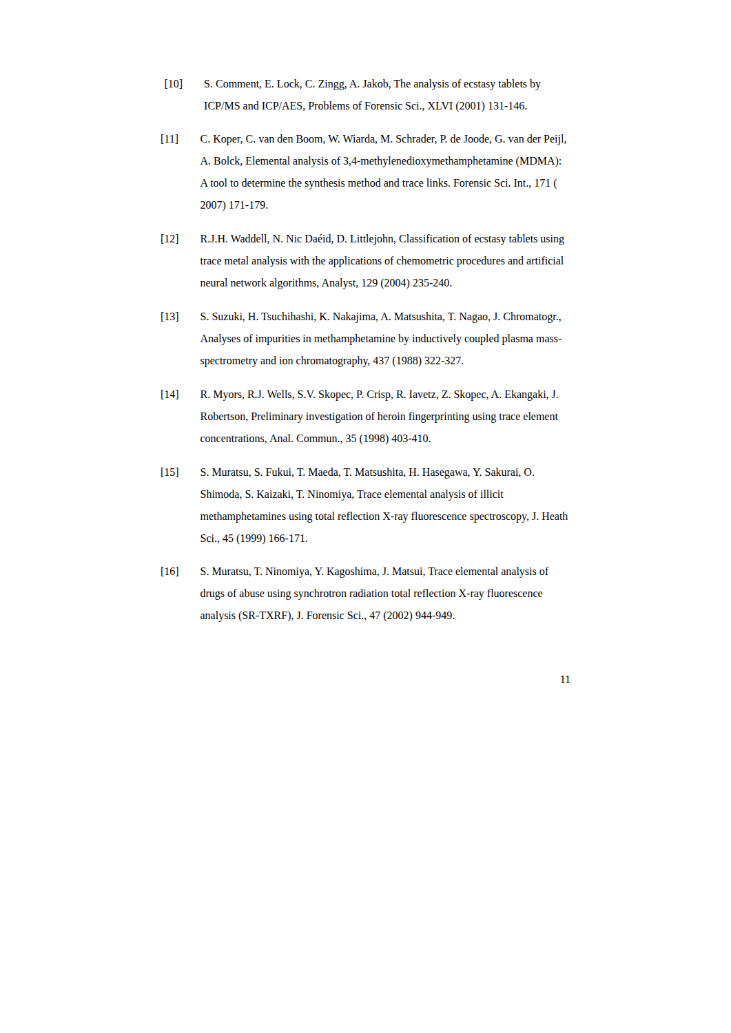[10] S. Comment, E. Lock, C. Zingg, A. Jakob, The analysis of ecstasy tablets by ICP/MS and ICP/AES, Problems of Forensic Sci., XLVI (2001) 131-146.
[11] C. Koper, C. van den Boom, W. Wiarda, M. Schrader, P. de Joode, G. van der Peijl, A. Bolck, Elemental analysis of 3,4-methylenedioxymethamphetamine (MDMA): A tool to determine the synthesis method and trace links. Forensic Sci. Int., 171 ( 2007) 171-179.
[12] R.J.H. Waddell, N. Nic Daéid, D. Littlejohn, Classification of ecstasy tablets using trace metal analysis with the applications of chemometric procedures and artificial neural network algorithms, Analyst, 129 (2004) 235-240.
[13] S. Suzuki, H. Tsuchihashi, K. Nakajima, A. Matsushita, T. Nagao, J. Chromatogr., Analyses of impurities in methamphetamine by inductively coupled plasma mass-spectrometry and ion chromatography, 437 (1988) 322-327.
[14] R. Myors, R.J. Wells, S.V. Skopec, P. Crisp, R. Iavetz, Z. Skopec, A. Ekangaki, J. Robertson, Preliminary investigation of heroin fingerprinting using trace element concentrations, Anal. Commun., 35 (1998) 403-410.
[15] S. Muratsu, S. Fukui, T. Maeda, T. Matsushita, H. Hasegawa, Y. Sakurai, O. Shimoda, S. Kaizaki, T. Ninomiya, Trace elemental analysis of illicit methamphetamines using total reflection X-ray fluorescence spectroscopy, J. Heath Sci., 45 (1999) 166-171.
[16] S. Muratsu, T. Ninomiya, Y. Kagoshima, J. Matsui, Trace elemental analysis of drugs of abuse using synchrotron radiation total reflection X-ray fluorescence analysis (SR-TXRF), J. Forensic Sci., 47 (2002) 944-949.
11